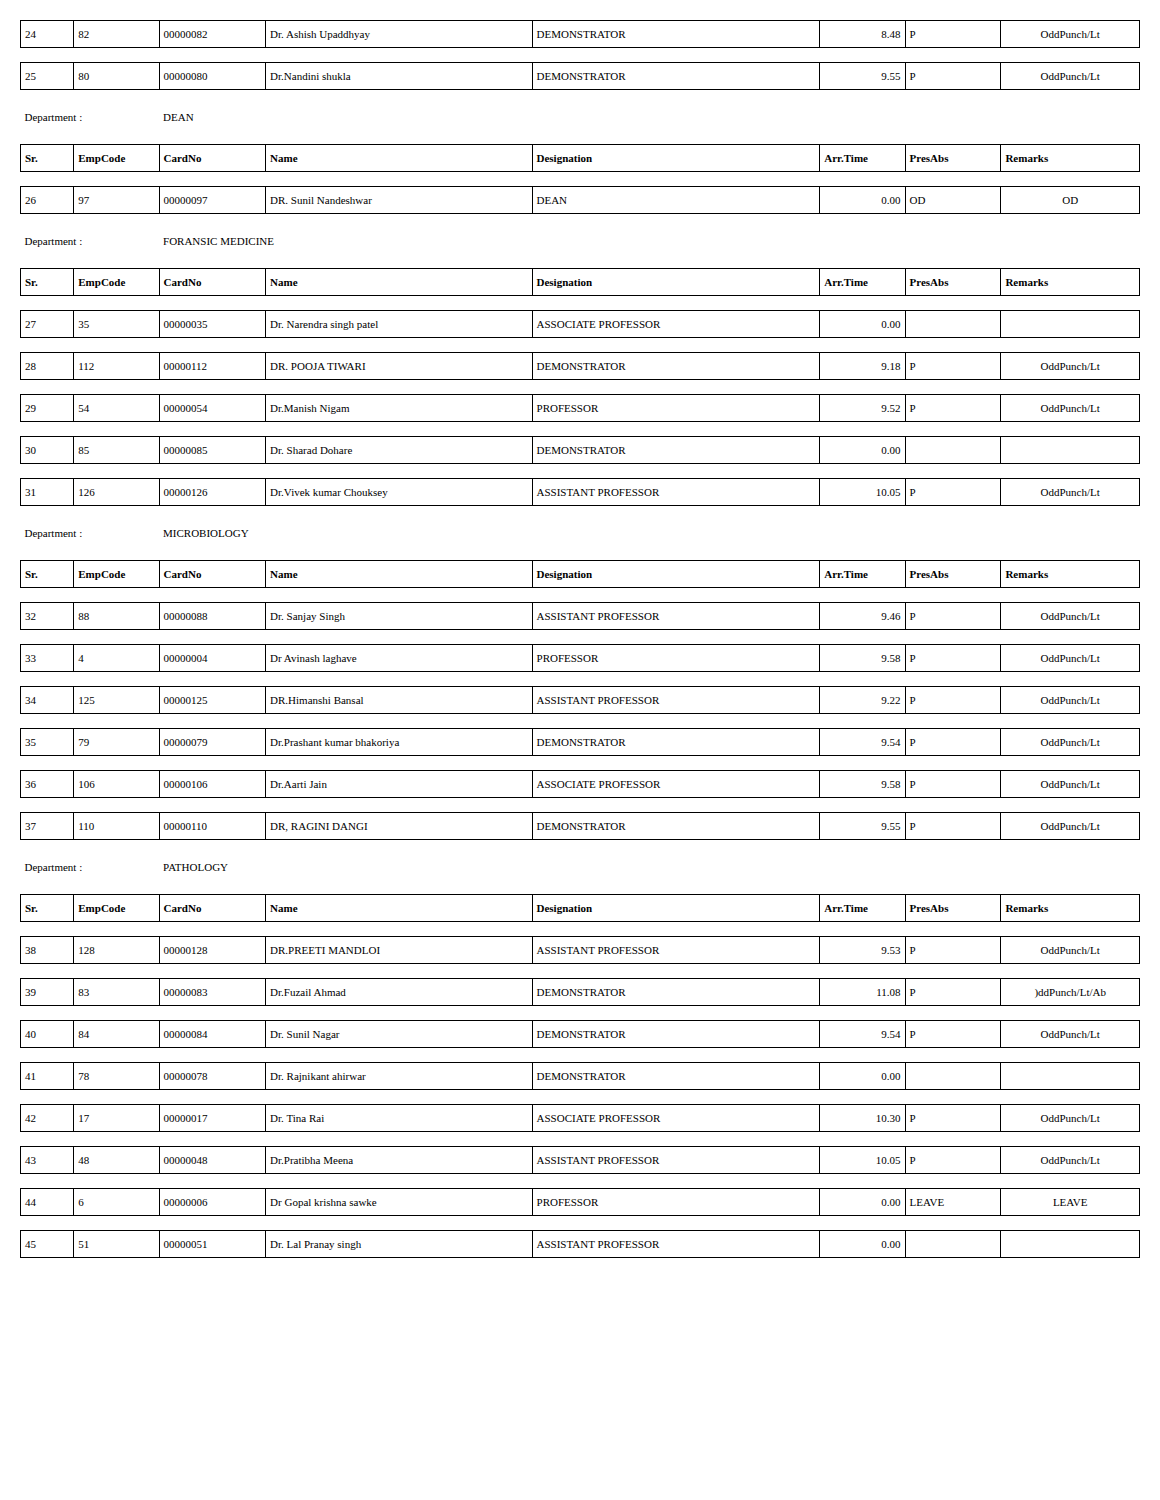| 24 | 82 | 00000082 | Dr. Ashish Upaddhyay | DEMONSTRATOR | 8.48 | P | OddPunch/Lt |
| 25 | 80 | 00000080 | Dr.Nandini shukla | DEMONSTRATOR | 9.55 | P | OddPunch/Lt |
| Department : | DEAN | | | | | | |
| Sr. | EmpCode | CardNo | Name | Designation | Arr.Time | PresAbs | Remarks |
| 26 | 97 | 00000097 | DR. Sunil Nandeshwar | DEAN | 0.00 | OD | OD |
| Department : | FORANSIC MEDICINE | | | | | |
| Sr. | EmpCode | CardNo | Name | Designation | Arr.Time | PresAbs | Remarks |
| 27 | 35 | 00000035 | Dr. Narendra singh patel | ASSOCIATE PROFESSOR | 0.00 | | |
| 28 | 112 | 00000112 | DR. POOJA TIWARI | DEMONSTRATOR | 9.18 | P | OddPunch/Lt |
| 29 | 54 | 00000054 | Dr.Manish Nigam | PROFESSOR | 9.52 | P | OddPunch/Lt |
| 30 | 85 | 00000085 | Dr. Sharad Dohare | DEMONSTRATOR | 0.00 | | |
| 31 | 126 | 00000126 | Dr.Vivek kumar Chouksey | ASSISTANT PROFESSOR | 10.05 | P | OddPunch/Lt |
| Department : | MICROBIOLOGY | | | | | | |
| Sr. | EmpCode | CardNo | Name | Designation | Arr.Time | PresAbs | Remarks |
| 32 | 88 | 00000088 | Dr. Sanjay Singh | ASSISTANT PROFESSOR | 9.46 | P | OddPunch/Lt |
| 33 | 4 | 00000004 | Dr Avinash laghave | PROFESSOR | 9.58 | P | OddPunch/Lt |
| 34 | 125 | 00000125 | DR.Himanshi Bansal | ASSISTANT PROFESSOR | 9.22 | P | OddPunch/Lt |
| 35 | 79 | 00000079 | Dr.Prashant kumar bhakoriya | DEMONSTRATOR | 9.54 | P | OddPunch/Lt |
| 36 | 106 | 00000106 | Dr.Aarti Jain | ASSOCIATE PROFESSOR | 9.58 | P | OddPunch/Lt |
| 37 | 110 | 00000110 | DR, RAGINI DANGI | DEMONSTRATOR | 9.55 | P | OddPunch/Lt |
| Department : | PATHOLOGY | | | | | | |
| Sr. | EmpCode | CardNo | Name | Designation | Arr.Time | PresAbs | Remarks |
| 38 | 128 | 00000128 | DR.PREETI MANDLOI | ASSISTANT PROFESSOR | 9.53 | P | OddPunch/Lt |
| 39 | 83 | 00000083 | Dr.Fuzail Ahmad | DEMONSTRATOR | 11.08 | P | )ddPunch/Lt/Ab |
| 40 | 84 | 00000084 | Dr. Sunil Nagar | DEMONSTRATOR | 9.54 | P | OddPunch/Lt |
| 41 | 78 | 00000078 | Dr. Rajnikant ahirwar | DEMONSTRATOR | 0.00 | | |
| 42 | 17 | 00000017 | Dr. Tina Rai | ASSOCIATE PROFESSOR | 10.30 | P | OddPunch/Lt |
| 43 | 48 | 00000048 | Dr.Pratibha Meena | ASSISTANT PROFESSOR | 10.05 | P | OddPunch/Lt |
| 44 | 6 | 00000006 | Dr Gopal krishna sawke | PROFESSOR | 0.00 | LEAVE | LEAVE |
| 45 | 51 | 00000051 | Dr. Lal Pranay singh | ASSISTANT PROFESSOR | 0.00 | | |